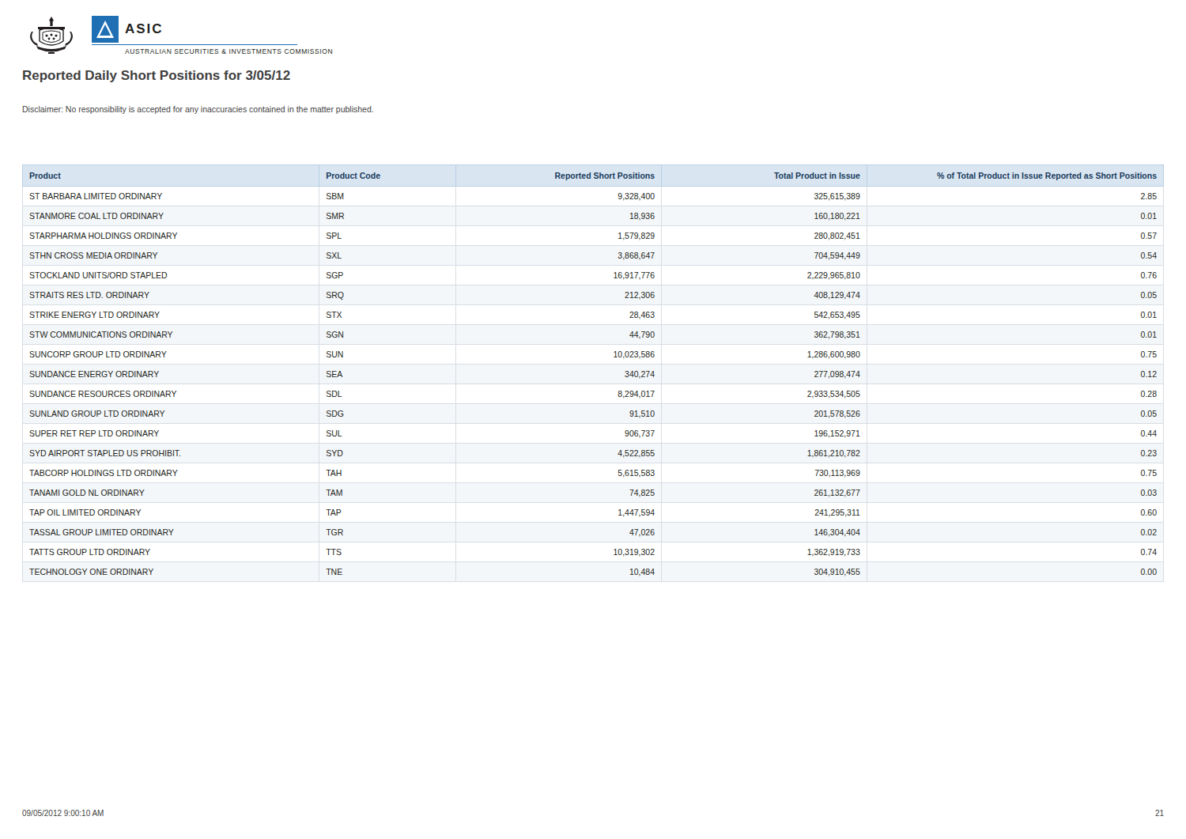ASIC
Australian Securities & Investments Commission
Reported Daily Short Positions for 3/05/12
Disclaimer: No responsibility is accepted for any inaccuracies contained in the matter published.
| Product | Product Code | Reported Short Positions | Total Product in Issue | % of Total Product in Issue Reported as Short Positions |
| --- | --- | --- | --- | --- |
| ST BARBARA LIMITED ORDINARY | SBM | 9,328,400 | 325,615,389 | 2.85 |
| STANMORE COAL LTD ORDINARY | SMR | 18,936 | 160,180,221 | 0.01 |
| STARPHARMA HOLDINGS ORDINARY | SPL | 1,579,829 | 280,802,451 | 0.57 |
| STHN CROSS MEDIA ORDINARY | SXL | 3,868,647 | 704,594,449 | 0.54 |
| STOCKLAND UNITS/ORD STAPLED | SGP | 16,917,776 | 2,229,965,810 | 0.76 |
| STRAITS RES LTD. ORDINARY | SRQ | 212,306 | 408,129,474 | 0.05 |
| STRIKE ENERGY LTD ORDINARY | STX | 28,463 | 542,653,495 | 0.01 |
| STW COMMUNICATIONS ORDINARY | SGN | 44,790 | 362,798,351 | 0.01 |
| SUNCORP GROUP LTD ORDINARY | SUN | 10,023,586 | 1,286,600,980 | 0.75 |
| SUNDANCE ENERGY ORDINARY | SEA | 340,274 | 277,098,474 | 0.12 |
| SUNDANCE RESOURCES ORDINARY | SDL | 8,294,017 | 2,933,534,505 | 0.28 |
| SUNLAND GROUP LTD ORDINARY | SDG | 91,510 | 201,578,526 | 0.05 |
| SUPER RET REP LTD ORDINARY | SUL | 906,737 | 196,152,971 | 0.44 |
| SYD AIRPORT STAPLED US PROHIBIT. | SYD | 4,522,855 | 1,861,210,782 | 0.23 |
| TABCORP HOLDINGS LTD ORDINARY | TAH | 5,615,583 | 730,113,969 | 0.75 |
| TANAMI GOLD NL ORDINARY | TAM | 74,825 | 261,132,677 | 0.03 |
| TAP OIL LIMITED ORDINARY | TAP | 1,447,594 | 241,295,311 | 0.60 |
| TASSAL GROUP LIMITED ORDINARY | TGR | 47,026 | 146,304,404 | 0.02 |
| TATTS GROUP LTD ORDINARY | TTS | 10,319,302 | 1,362,919,733 | 0.74 |
| TECHNOLOGY ONE ORDINARY | TNE | 10,484 | 304,910,455 | 0.00 |
09/05/2012 9:00:10 AM
21